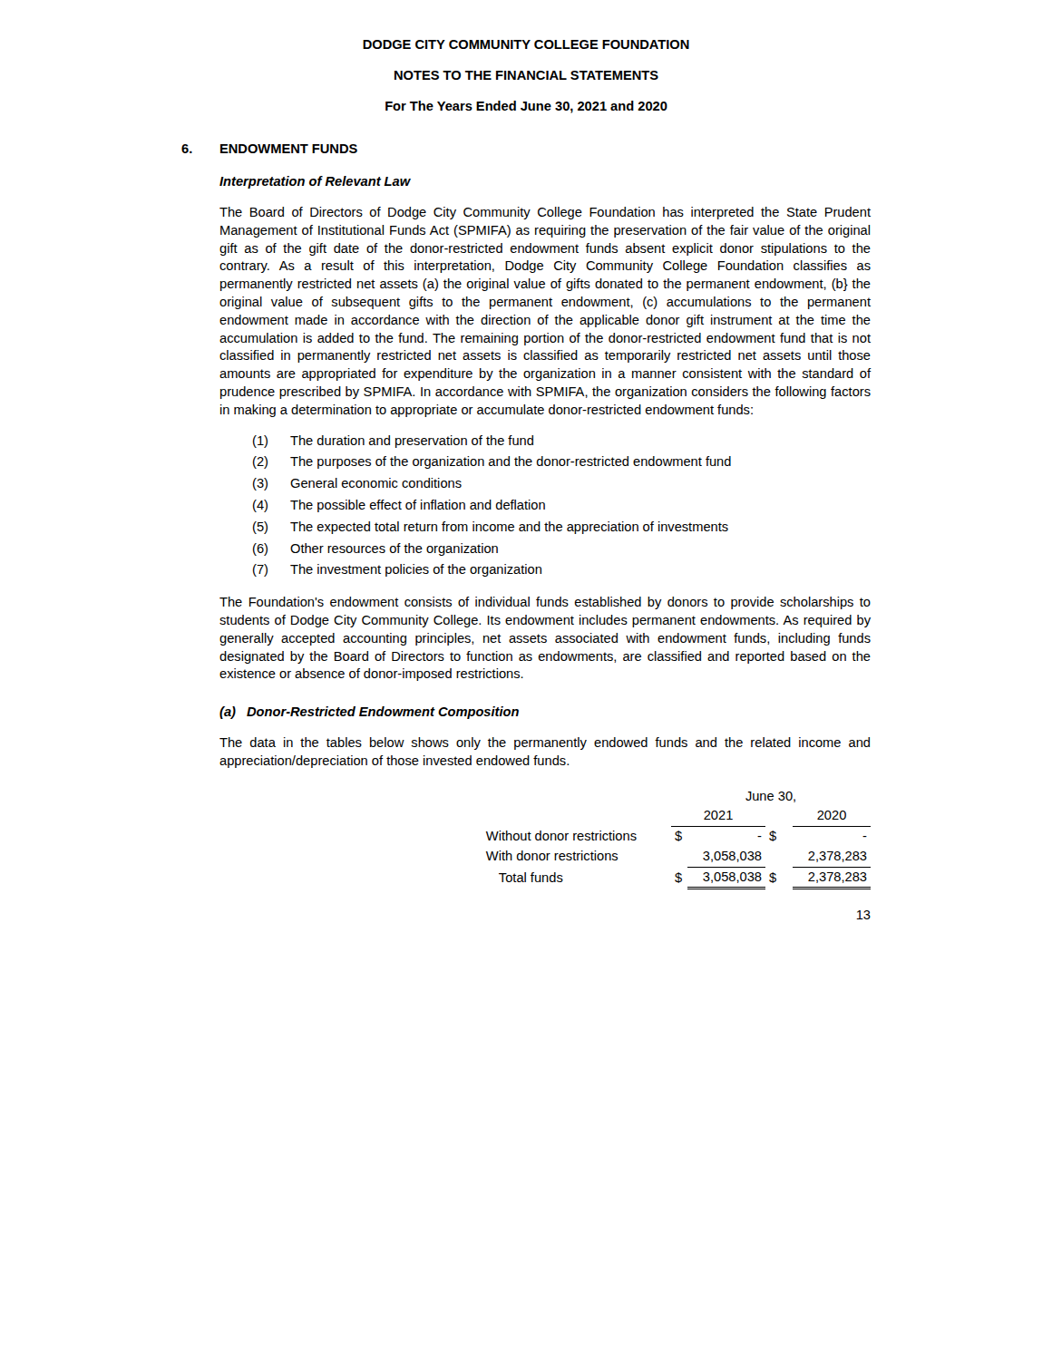DODGE CITY COMMUNITY COLLEGE FOUNDATION
NOTES TO THE FINANCIAL STATEMENTS
For The Years Ended June 30, 2021 and 2020
6. ENDOWMENT FUNDS
Interpretation of Relevant Law
The Board of Directors of Dodge City Community College Foundation has interpreted the State Prudent Management of Institutional Funds Act (SPMIFA) as requiring the preservation of the fair value of the original gift as of the gift date of the donor-restricted endowment funds absent explicit donor stipulations to the contrary. As a result of this interpretation, Dodge City Community College Foundation classifies as permanently restricted net assets (a) the original value of gifts donated to the permanent endowment, (b} the original value of subsequent gifts to the permanent endowment, (c) accumulations to the permanent endowment made in accordance with the direction of the applicable donor gift instrument at the time the accumulation is added to the fund. The remaining portion of the donor-restricted endowment fund that is not classified in permanently restricted net assets is classified as temporarily restricted net assets until those amounts are appropriated for expenditure by the organization in a manner consistent with the standard of prudence prescribed by SPMIFA. In accordance with SPMIFA, the organization considers the following factors in making a determination to appropriate or accumulate donor-restricted endowment funds:
The duration and preservation of the fund
The purposes of the organization and the donor-restricted endowment fund
General economic conditions
The possible effect of inflation and deflation
The expected total return from income and the appreciation of investments
Other resources of the organization
The investment policies of the organization
The Foundation's endowment consists of individual funds established by donors to provide scholarships to students of Dodge City Community College. Its endowment includes permanent endowments. As required by generally accepted accounting principles, net assets associated with endowment funds, including funds designated by the Board of Directors to function as endowments, are classified and reported based on the existence or absence of donor-imposed restrictions.
(a) Donor-Restricted Endowment Composition
The data in the tables below shows only the permanently endowed funds and the related income and appreciation/depreciation of those invested endowed funds.
| | | June 30, |
| | | 2021 | | 2020 |
| Without donor restrictions | | $ | - | $ | - |
| With donor restrictions | | | 3,058,038 | | 2,378,283 |
| Total funds | | $ | 3,058,038 | $ | 2,378,283 |
13